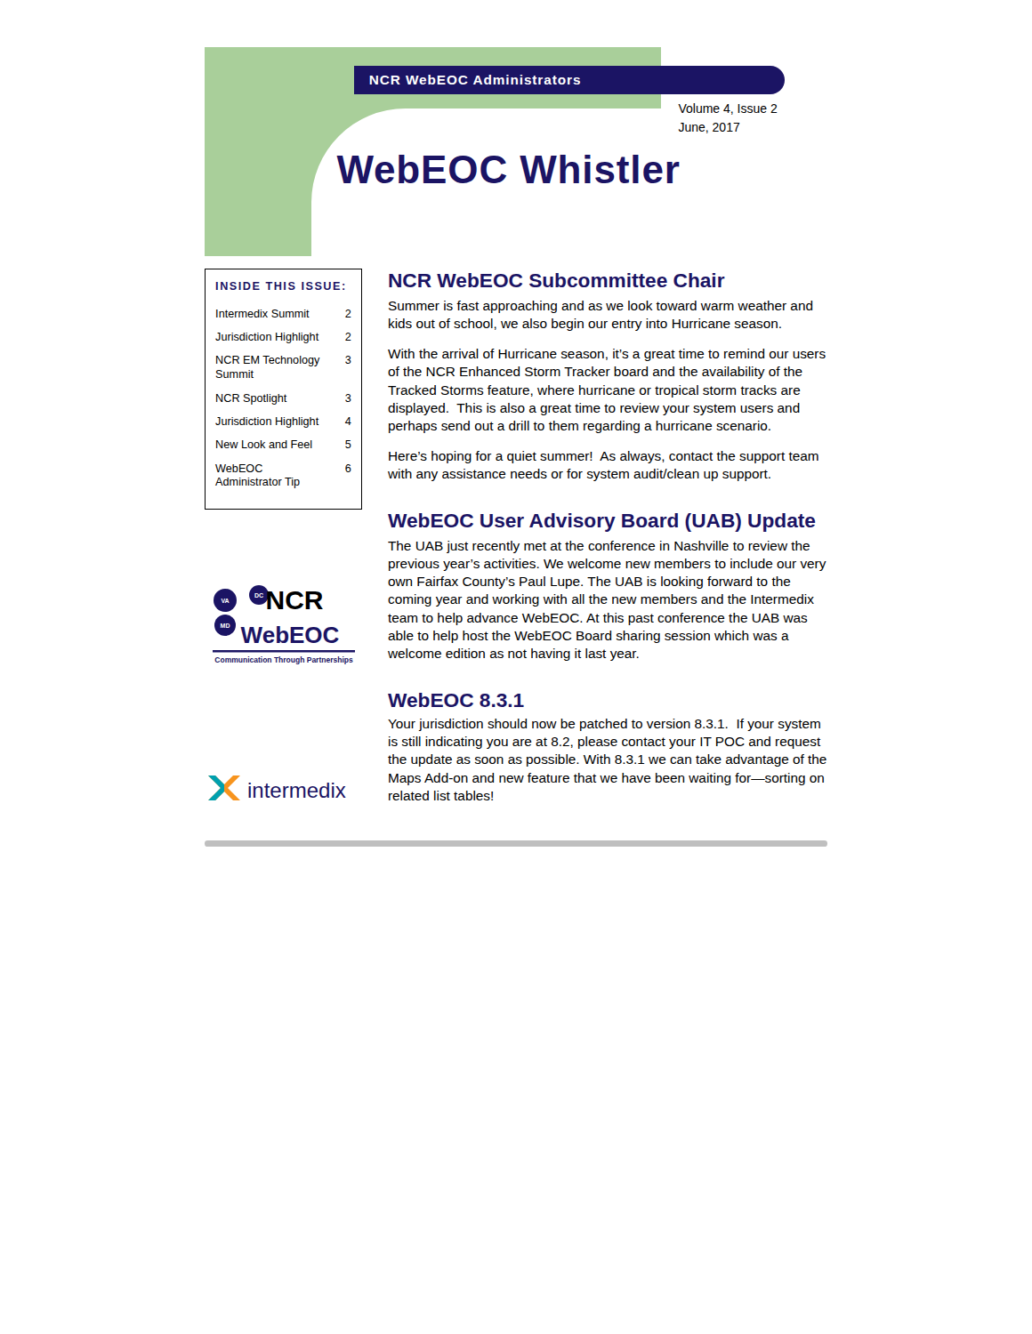NCR WebEOC Administrators
Volume 4, Issue 2
June, 2017
WebEOC Whistler
INSIDE THIS ISSUE:
| Intermedix Summit | 2 |
| Jurisdiction Highlight | 2 |
| NCR EM Technology Summit | 3 |
| NCR Spotlight | 3 |
| Jurisdiction Highlight | 4 |
| New Look and Feel | 5 |
| WebEOC Administrator Tip | 6 |
VA DC MD NCR WebEOC Communication Through Partnerships
intermedix
NCR WebEOC Subcommittee Chair
Summer is fast approaching and as we look toward warm weather and kids out of school, we also begin our entry into Hurricane season.
With the arrival of Hurricane season, it’s a great time to remind our users of the NCR Enhanced Storm Tracker board and the availability of the Tracked Storms feature, where hurricane or tropical storm tracks are displayed. This is also a great time to review your system users and perhaps send out a drill to them regarding a hurricane scenario.
Here’s hoping for a quiet summer! As always, contact the support team with any assistance needs or for system audit/clean up support.
WebEOC User Advisory Board (UAB) Update
The UAB just recently met at the conference in Nashville to review the previous year’s activities. We welcome new members to include our very own Fairfax County’s Paul Lupe. The UAB is looking forward to the coming year and working with all the new members and the Intermedix team to help advance WebEOC. At this past conference the UAB was able to help host the WebEOC Board sharing session which was a welcome edition as not having it last year.
WebEOC 8.3.1
Your jurisdiction should now be patched to version 8.3.1. If your system is still indicating you are at 8.2, please contact your IT POC and request the update as soon as possible. With 8.3.1 we can take advantage of the Maps Add-on and new feature that we have been waiting for—sorting on related list tables!